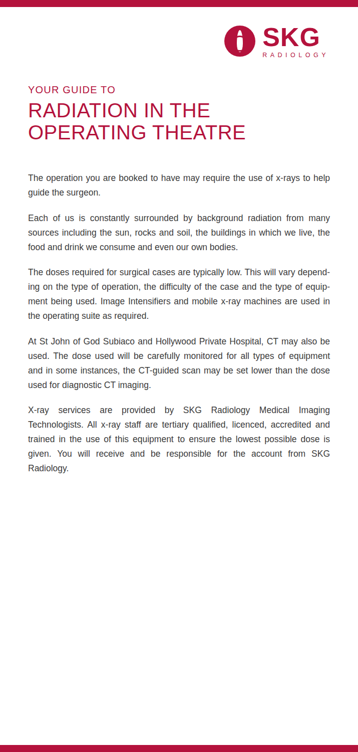SKG RADIOLOGY
Your guide to
Radiation in the
Operating Theatre
The operation you are booked to have may require the use of x-rays to help guide the surgeon.
Each of us is constantly surrounded by background radiation from many sources including the sun, rocks and soil, the buildings in which we live, the food and drink we consume and even our own bodies.
The doses required for surgical cases are typically low. This will vary depending on the type of operation, the difficulty of the case and the type of equipment being used. Image Intensifiers and mobile x-ray machines are used in the operating suite as required.
At St John of God Subiaco and Hollywood Private Hospital, CT may also be used. The dose used will be carefully monitored for all types of equipment and in some instances, the CT-guided scan may be set lower than the dose used for diagnostic CT imaging.
X-ray services are provided by SKG Radiology Medical Imaging Technologists. All x-ray staff are tertiary qualified, licenced, accredited and trained in the use of this equipment to ensure the lowest possible dose is given. You will receive and be responsible for the account from SKG Radiology.